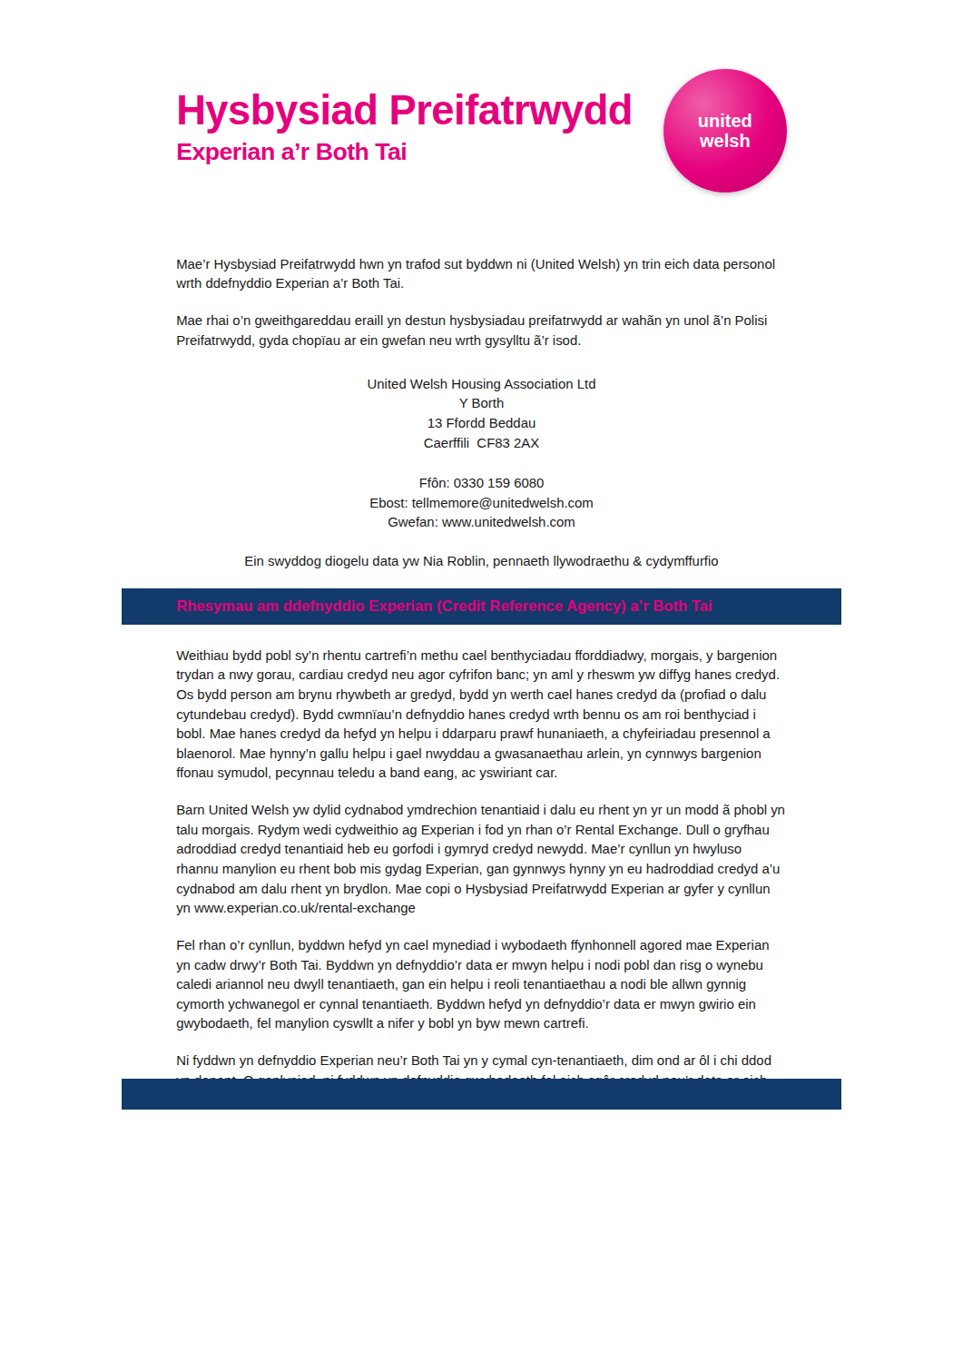Hysbysiad Preifatrwydd Experian a’r Both Tai
united
welsh
Mae’r Hysbysiad Preifatrwydd hwn yn trafod sut byddwn ni (United Welsh) yn trin eich data personol wrth ddefnyddio Experian a’r Both Tai.
Mae rhai o’n gweithgareddau eraill yn destun hysbysiadau preifatrwydd ar wahãn yn unol ã’n Polisi Preifatrwydd, gyda chopïau ar ein gwefan neu wrth gysylltu ã’r isod.
United Welsh Housing Association Ltd
Y Borth
13 Ffordd Beddau
Caerffili CF83 2AX
Ffôn: 0330 159 6080
Ebost: tellmemore@unitedwelsh.com
Gwefan: www.unitedwelsh.com
Ein swyddog diogelu data yw Nia Roblin, pennaeth llywodraethu & cydymffurfio
Rhesymau am ddefnyddio Experian (Credit Reference Agency) a’r Both Tai
Weithiau bydd pobl sy’n rhentu cartrefi’n methu cael benthyciadau fforddiadwy, morgais, y bargenion trydan a nwy gorau, cardiau credyd neu agor cyfrifon banc; yn aml y rheswm yw diffyg hanes credyd. Os bydd person am brynu rhywbeth ar gredyd, bydd yn werth cael hanes credyd da (profiad o dalu cytundebau credyd). Bydd cwmnïau’n defnyddio hanes credyd wrth bennu os am roi benthyciad i bobl. Mae hanes credyd da hefyd yn helpu i ddarparu prawf hunaniaeth, a chyfeiriadau presennol a blaenorol. Mae hynny’n gallu helpu i gael nwyddau a gwasanaethau arlein, yn cynnwys bargenion ffonau symudol, pecynnau teledu a band eang, ac yswiriant car.
Barn United Welsh yw dylid cydnabod ymdrechion tenantiaid i dalu eu rhent yn yr un modd ã phobl yn talu morgais. Rydym wedi cydweithio ag Experian i fod yn rhan o’r Rental Exchange. Dull o gryfhau adroddiad credyd tenantiaid heb eu gorfodi i gymryd credyd newydd. Mae’r cynllun yn hwyluso rhannu manylion eu rhent bob mis gydag Experian, gan gynnwys hynny yn eu hadroddiad credyd a’u cydnabod am dalu rhent yn brydlon. Mae copi o Hysbysiad Preifatrwydd Experian ar gyfer y cynllun yn www.experian.co.uk/rental-exchange
Fel rhan o’r cynllun, byddwn hefyd yn cael mynediad i wybodaeth ffynhonnell agored mae Experian yn cadw drwy’r Both Tai. Byddwn yn defnyddio’r data er mwyn helpu i nodi pobl dan risg o wynebu caledi ariannol neu dwyll tenantiaeth, gan ein helpu i reoli tenantiaethau a nodi ble allwn gynnig cymorth ychwanegol er cynnal tenantiaeth. Byddwn hefyd yn defnyddio’r data er mwyn gwirio ein gwybodaeth, fel manylion cyswllt a nifer y bobl yn byw mewn cartrefi.
Ni fyddwn yn defnyddio Experian neu’r Both Tai yn y cymal cyn-tenantiaeth, dim ond ar ôl i chi ddod yn denant. O ganlyniad, ni fyddwn yn defnyddio gwybodaeth fel eich sgôr credyd neu’r data ar eich Both Tai wrth bennu os am rentu cartref i chi ai peidio.